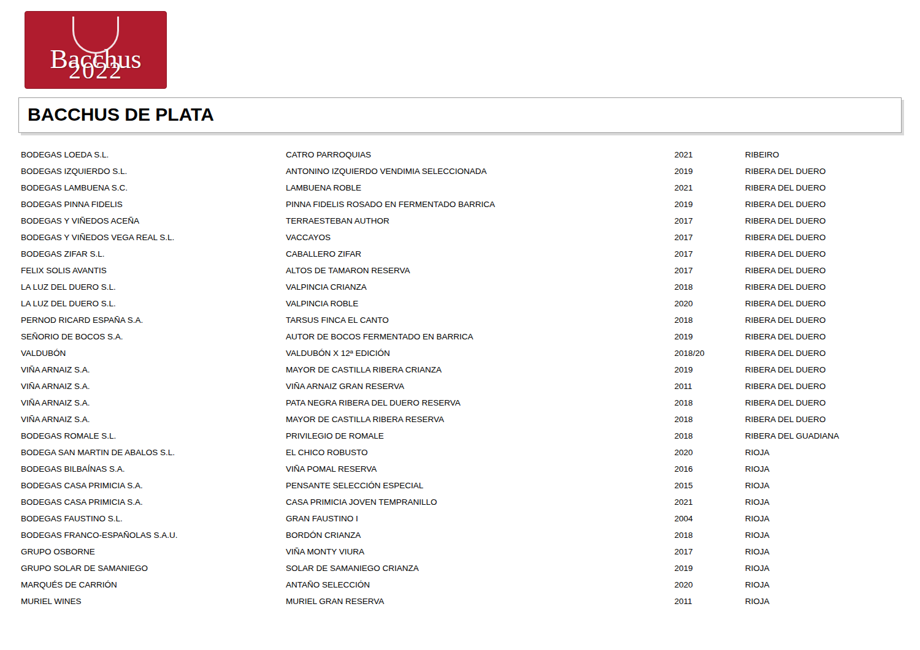Bacchus
2022
BACCHUS DE PLATA
| BODEGAS LOEDA S.L. | CATRO PARROQUIAS | 2021 | RIBEIRO |
| BODEGAS IZQUIERDO S.L. | ANTONINO IZQUIERDO VENDIMIA SELECCIONADA | 2019 | RIBERA DEL DUERO |
| BODEGAS LAMBUENA S.C. | LAMBUENA ROBLE | 2021 | RIBERA DEL DUERO |
| BODEGAS PINNA FIDELIS | PINNA FIDELIS ROSADO EN FERMENTADO BARRICA | 2019 | RIBERA DEL DUERO |
| BODEGAS Y VIÑEDOS ACEÑA | TERRAESTEBAN AUTHOR | 2017 | RIBERA DEL DUERO |
| BODEGAS Y VIÑEDOS VEGA REAL S.L. | VACCAYOS | 2017 | RIBERA DEL DUERO |
| BODEGAS ZIFAR S.L. | CABALLERO ZIFAR | 2017 | RIBERA DEL DUERO |
| FELIX SOLIS AVANTIS | ALTOS DE TAMARON RESERVA | 2017 | RIBERA DEL DUERO |
| LA LUZ DEL DUERO S.L. | VALPINCIA CRIANZA | 2018 | RIBERA DEL DUERO |
| LA LUZ DEL DUERO S.L. | VALPINCIA ROBLE | 2020 | RIBERA DEL DUERO |
| PERNOD RICARD ESPAÑA S.A. | TARSUS FINCA EL CANTO | 2018 | RIBERA DEL DUERO |
| SEÑORIO DE BOCOS S.A. | AUTOR DE BOCOS FERMENTADO EN BARRICA | 2019 | RIBERA DEL DUERO |
| VALDUBÓN | VALDUBÓN X 12ª EDICIÓN | 2018/20 | RIBERA DEL DUERO |
| VIÑA ARNAIZ S.A. | MAYOR DE CASTILLA RIBERA CRIANZA | 2019 | RIBERA DEL DUERO |
| VIÑA ARNAIZ S.A. | VIÑA ARNAIZ GRAN RESERVA | 2011 | RIBERA DEL DUERO |
| VIÑA ARNAIZ S.A. | PATA NEGRA RIBERA DEL DUERO RESERVA | 2018 | RIBERA DEL DUERO |
| VIÑA ARNAIZ S.A. | MAYOR DE CASTILLA RIBERA RESERVA | 2018 | RIBERA DEL DUERO |
| BODEGAS ROMALE S.L. | PRIVILEGIO DE ROMALE | 2018 | RIBERA DEL GUADIANA |
| BODEGA SAN MARTIN DE ABALOS S.L. | EL CHICO ROBUSTO | 2020 | RIOJA |
| BODEGAS BILBAÍNAS S.A. | VIÑA POMAL RESERVA | 2016 | RIOJA |
| BODEGAS CASA PRIMICIA S.A. | PENSANTE SELECCIÓN ESPECIAL | 2015 | RIOJA |
| BODEGAS CASA PRIMICIA S.A. | CASA PRIMICIA JOVEN TEMPRANILLO | 2021 | RIOJA |
| BODEGAS FAUSTINO S.L. | GRAN FAUSTINO I | 2004 | RIOJA |
| BODEGAS FRANCO-ESPAÑOLAS S.A.U. | BORDÓN CRIANZA | 2018 | RIOJA |
| GRUPO OSBORNE | VIÑA MONTY VIURA | 2017 | RIOJA |
| GRUPO SOLAR DE SAMANIEGO | SOLAR DE SAMANIEGO CRIANZA | 2019 | RIOJA |
| MARQUÉS DE CARRIÓN | ANTAÑO SELECCIÓN | 2020 | RIOJA |
| MURIEL WINES | MURIEL GRAN RESERVA | 2011 | RIOJA |